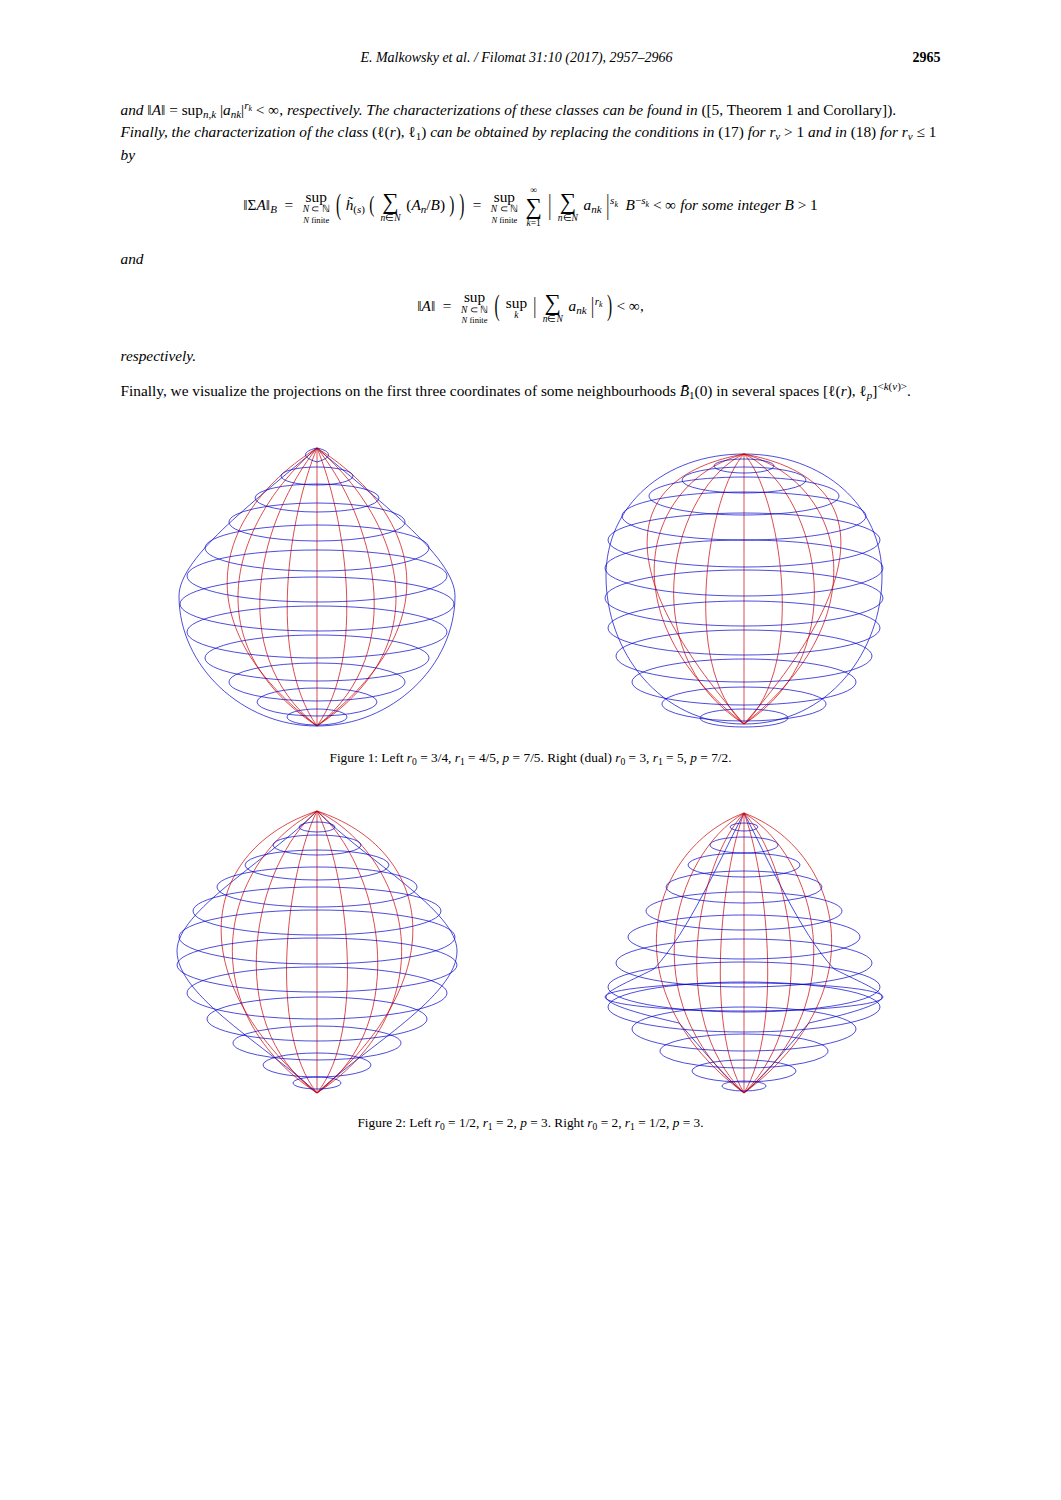E. Malkowsky et al. / Filomat 31:10 (2017), 2957–2966 2965
and ‖A‖ = supn,k |ank|rk < ∞, respectively. The characterizations of these classes can be found in ([5, Theorem 1 and Corollary]). Finally, the characterization of the class (ℓ(r), ℓ1) can be obtained by replacing the conditions in (17) for rν > 1 and in (18) for rν ≤ 1 by
‖ΣA‖B = sup N ⊂ ℕ
N finite ( h̃(s) ( ∑ n∈N (An/B) ) ) = sup N ⊂ ℕ
N finite ∞ ∑ k=1 | ∑ n∈N ank |sk B−sk < ∞ for some integer B > 1
and
‖A‖ = sup N ⊂ ℕ
N finite ( sup k | ∑ n∈N ank |rk ) < ∞,
respectively.
Finally, we visualize the projections on the first three coordinates of some neighbourhoods B̄1(0) in several spaces [ℓ(r), ℓp]<k(ν)>.
Figure 1: Left r0 = 3/4, r1 = 4/5, p = 7/5. Right (dual) r0 = 3, r1 = 5, p = 7/2.
Figure 2: Left r0 = 1/2, r1 = 2, p = 3. Right r0 = 2, r1 = 1/2, p = 3.